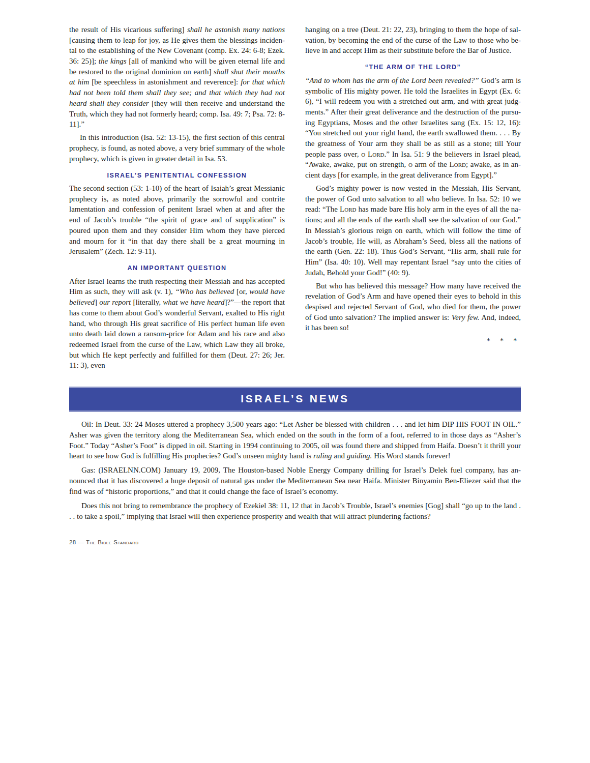the result of His vicarious suffering] shall he astonish many nations [causing them to leap for joy, as He gives them the blessings incidental to the establishing of the New Covenant (comp. Ex. 24: 6-8; Ezek. 36: 25)]; the kings [all of mankind who will be given eternal life and be restored to the original dominion on earth] shall shut their mouths at him [be speechless in astonishment and reverence]: for that which had not been told them shall they see; and that which they had not heard shall they consider [they will then receive and understand the Truth, which they had not formerly heard; comp. Isa. 49: 7; Psa. 72: 8-11].”
In this introduction (Isa. 52: 13-15), the first section of this central prophecy, is found, as noted above, a very brief summary of the whole prophecy, which is given in greater detail in Isa. 53.
Israel’s Penitential Confession
The second section (53: 1-10) of the heart of Isaiah’s great Messianic prophecy is, as noted above, primarily the sorrowful and contrite lamentation and confession of penitent Israel when at and after the end of Jacob’s trouble “the spirit of grace and of supplication” is poured upon them and they consider Him whom they have pierced and mourn for it “in that day there shall be a great mourning in Jerusalem” (Zech. 12: 9-11).
An Important Question
After Israel learns the truth respecting their Messiah and has accepted Him as such, they will ask (v. 1), “Who has believed [or, would have believed] our report [literally, what we have heard]?”—the report that has come to them about God’s wonderful Servant, exalted to His right hand, who through His great sacrifice of His perfect human life even unto death laid down a ransom-price for Adam and his race and also redeemed Israel from the curse of the Law, which Law they all broke, but which He kept perfectly and fulfilled for them (Deut. 27: 26; Jer. 11: 3), even
hanging on a tree (Deut. 21: 22, 23), bringing to them the hope of salvation, by becoming the end of the curse of the Law to those who believe in and accept Him as their substitute before the Bar of Justice.
“The Arm of the Lord”
“And to whom has the arm of the Lord been revealed?” God’s arm is symbolic of His mighty power. He told the Israelites in Egypt (Ex. 6: 6), “I will redeem you with a stretched out arm, and with great judgments.” After their great deliverance and the destruction of the pursuing Egyptians, Moses and the other Israelites sang (Ex. 15: 12, 16): “You stretched out your right hand, the earth swallowed them. . . . By the greatness of Your arm they shall be as still as a stone; till Your people pass over, o Lord.” In Isa. 51: 9 the believers in Israel plead, “Awake, awake, put on strength, o arm of the Lord; awake, as in ancient days [for example, in the great deliverance from Egypt].”
God’s mighty power is now vested in the Messiah, His Servant, the power of God unto salvation to all who believe. In Isa. 52: 10 we read: “The Lord has made bare His holy arm in the eyes of all the nations; and all the ends of the earth shall see the salvation of our God.” In Messiah’s glorious reign on earth, which will follow the time of Jacob’s trouble, He will, as Abraham’s Seed, bless all the nations of the earth (Gen. 22: 18). Thus God’s Servant, “His arm, shall rule for Him” (Isa. 40: 10). Well may repentant Israel “say unto the cities of Judah, Behold your God!” (40: 9).
But who has believed this message? How many have received the revelation of God’s Arm and have opened their eyes to behold in this despised and rejected Servant of God, who died for them, the power of God unto salvation? The implied answer is: Very few. And, indeed, it has been so!
* * *
Israel’s News
Oil: In Deut. 33: 24 Moses uttered a prophecy 3,500 years ago: “Let Asher be blessed with children . . . and let him DIP HIS FOOT IN OIL.” Asher was given the territory along the Mediterranean Sea, which ended on the south in the form of a foot, referred to in those days as “Asher’s Foot.” Today “Asher’s Foot” is dipped in oil. Starting in 1994 continuing to 2005, oil was found there and shipped from Haifa. Doesn’t it thrill your heart to see how God is fulfilling His prophecies? God’s unseen mighty hand is ruling and guiding. His Word stands forever!
Gas: (ISRAELNN.COM) January 19, 2009, The Houston-based Noble Energy Company drilling for Israel’s Delek fuel company, has announced that it has discovered a huge deposit of natural gas under the Mediterranean Sea near Haifa. Minister Binyamin Ben-Eliezer said that the find was of “historic proportions,” and that it could change the face of Israel’s economy.
Does this not bring to remembrance the prophecy of Ezekiel 38: 11, 12 that in Jacob’s Trouble, Israel’s enemies [Gog] shall “go up to the land . . . to take a spoil,” implying that Israel will then experience prosperity and wealth that will attract plundering factions?
28 — The Bible Standard